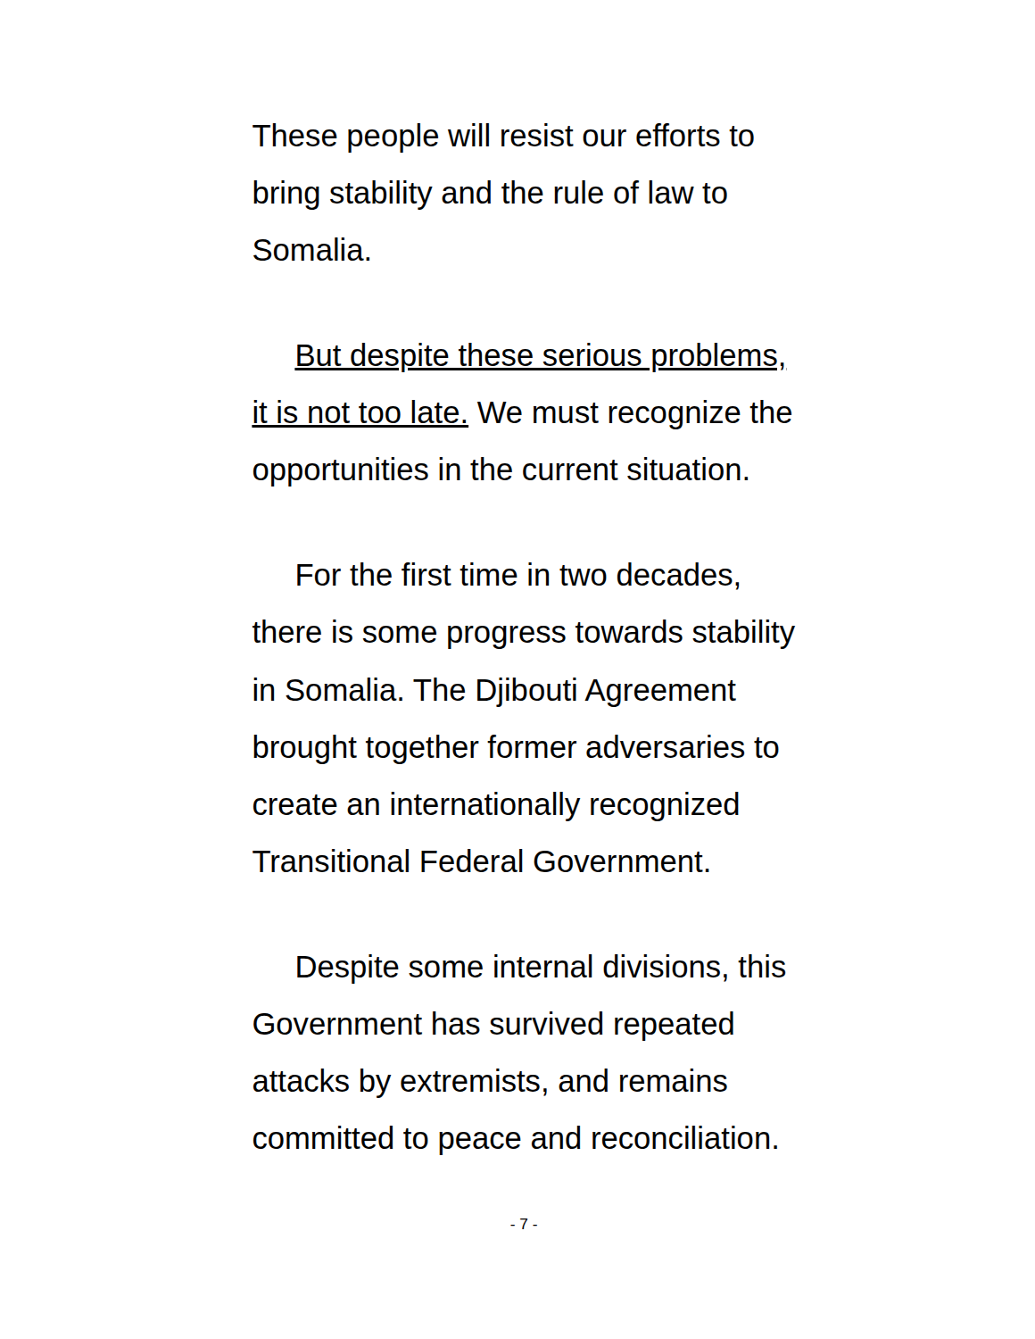These people will resist our efforts to bring stability and the rule of law to Somalia.
But despite these serious problems, it is not too late. We must recognize the opportunities in the current situation.
For the first time in two decades, there is some progress towards stability in Somalia. The Djibouti Agreement brought together former adversaries to create an internationally recognized Transitional Federal Government.
Despite some internal divisions, this Government has survived repeated attacks by extremists, and remains committed to peace and reconciliation.
- 7 -